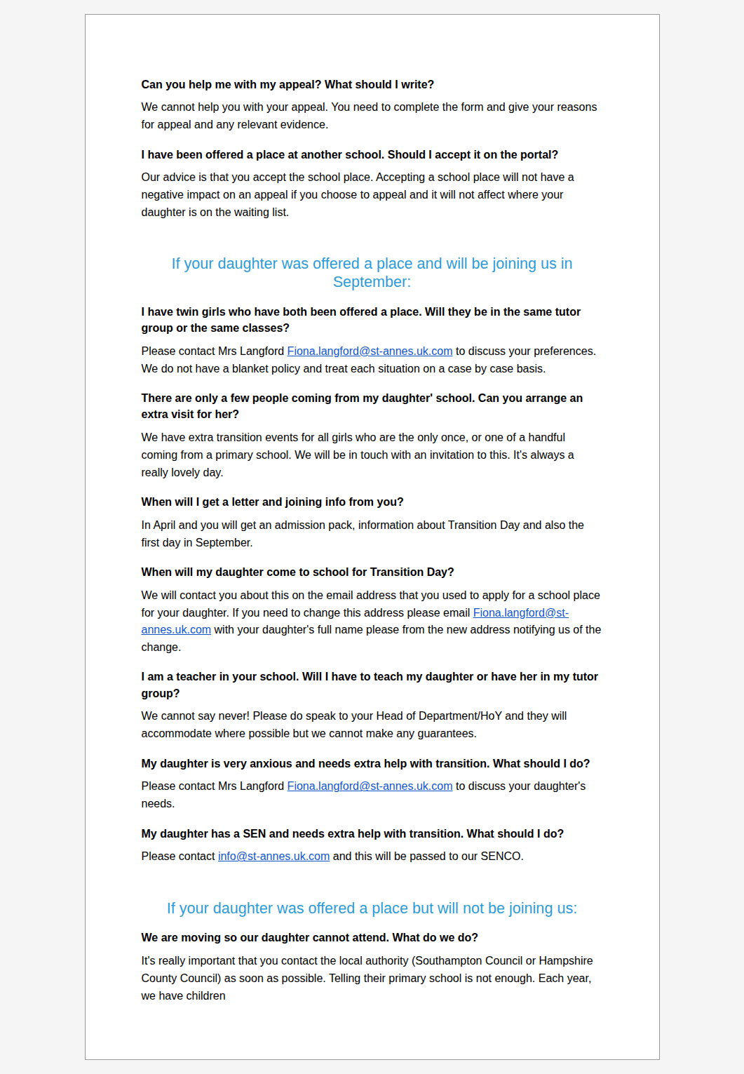Can you help me with my appeal? What should I write?
We cannot help you with your appeal. You need to complete the form and give your reasons for appeal and any relevant evidence.
I have been offered a place at another school. Should I accept it on the portal?
Our advice is that you accept the school place. Accepting a school place will not have a negative impact on an appeal if you choose to appeal and it will not affect where your daughter is on the waiting list.
If your daughter was offered a place and will be joining us in September:
I have twin girls who have both been offered a place. Will they be in the same tutor group or the same classes?
Please contact Mrs Langford Fiona.langford@st-annes.uk.com to discuss your preferences. We do not have a blanket policy and treat each situation on a case by case basis.
There are only a few people coming from my daughter' school. Can you arrange an extra visit for her?
We have extra transition events for all girls who are the only once, or one of a handful coming from a primary school. We will be in touch with an invitation to this. It's always a really lovely day.
When will I get a letter and joining info from you?
In April and you will get an admission pack, information about Transition Day and also the first day in September.
When will my daughter come to school for Transition Day?
We will contact you about this on the email address that you used to apply for a school place for your daughter. If you need to change this address please email Fiona.langford@st-annes.uk.com with your daughter's full name please from the new address notifying us of the change.
I am a teacher in your school. Will I have to teach my daughter or have her in my tutor group?
We cannot say never! Please do speak to your Head of Department/HoY and they will accommodate where possible but we cannot make any guarantees.
My daughter is very anxious and needs extra help with transition. What should I do?
Please contact Mrs Langford Fiona.langford@st-annes.uk.com to discuss your daughter's needs.
My daughter has a SEN and needs extra help with transition. What should I do?
Please contact info@st-annes.uk.com and this will be passed to our SENCO.
If your daughter was offered a place but will not be joining us:
We are moving so our daughter cannot attend. What do we do?
It's really important that you contact the local authority (Southampton Council or Hampshire County Council) as soon as possible. Telling their primary school is not enough. Each year, we have children